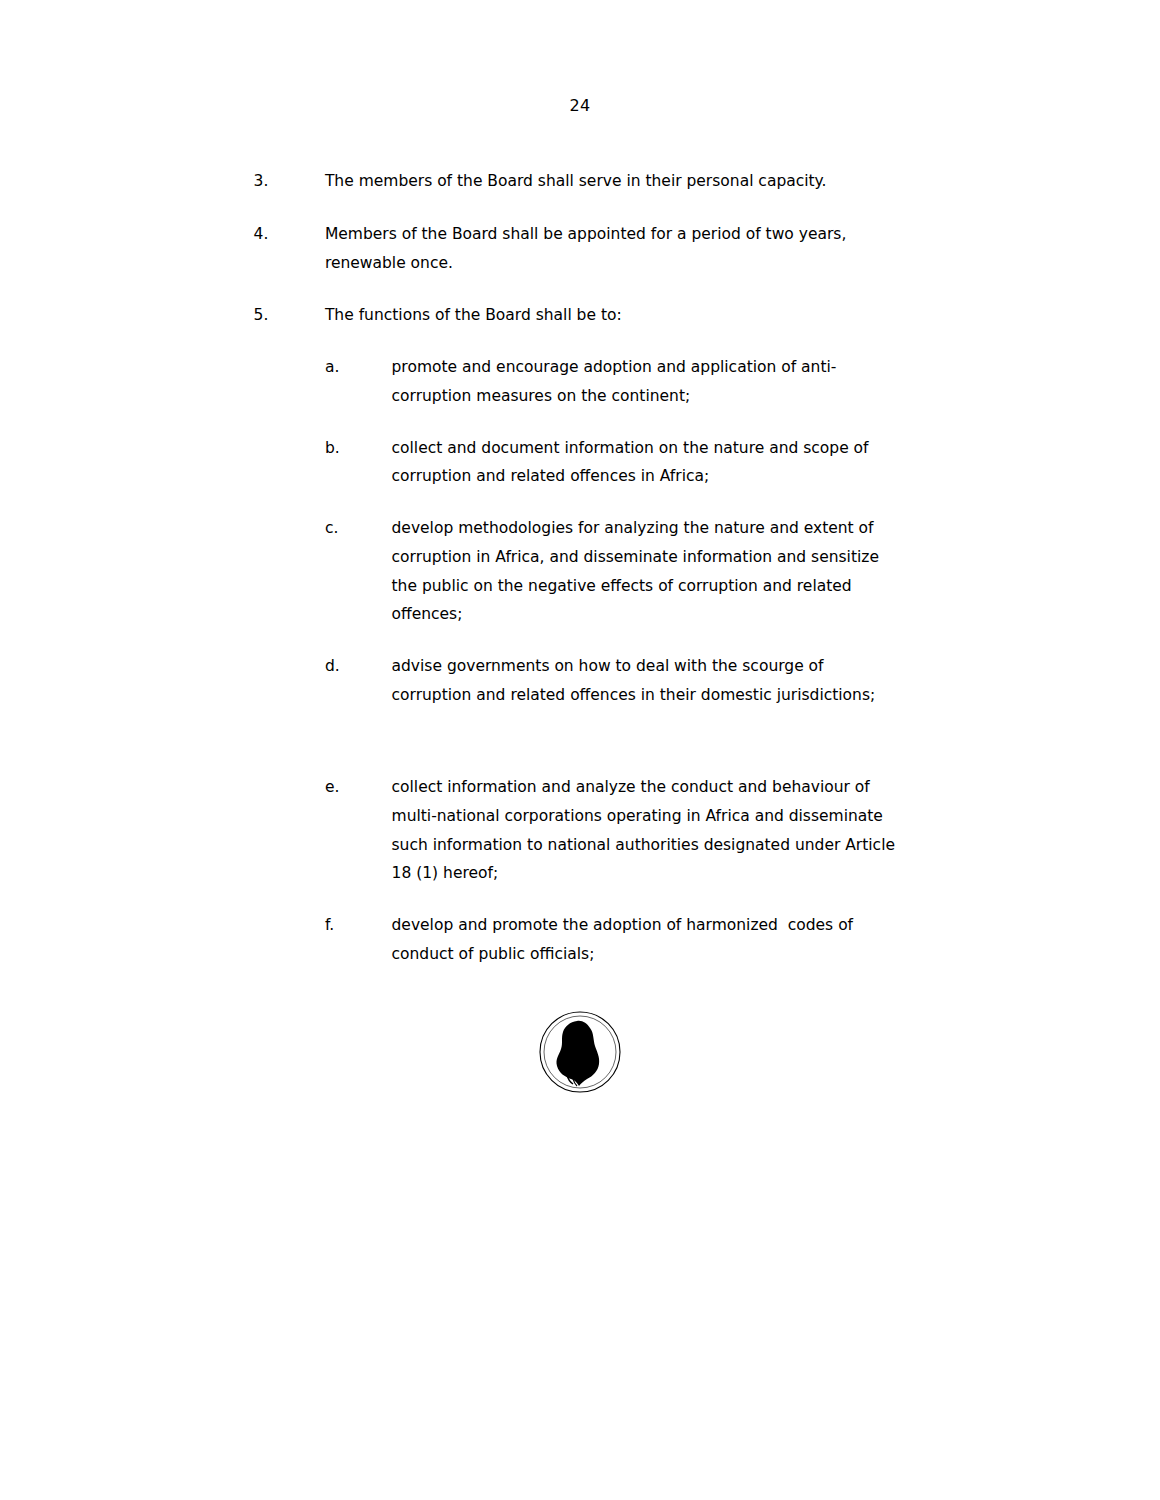24
3. The members of the Board shall serve in their personal capacity.
4. Members of the Board shall be appointed for a period of two years, renewable once.
5. The functions of the Board shall be to:
a. promote and encourage adoption and application of anti-corruption measures on the continent;
b. collect and document information on the nature and scope of corruption and related offences in Africa;
c. develop methodologies for analyzing the nature and extent of corruption in Africa, and disseminate information and sensitize the public on the negative effects of corruption and related offences;
d. advise governments on how to deal with the scourge of corruption and related offences in their domestic jurisdictions;
e. collect information and analyze the conduct and behaviour of multi-national corporations operating in Africa and disseminate such information to national authorities designated under Article 18 (1) hereof;
f. develop and promote the adoption of harmonized codes of conduct of public officials;